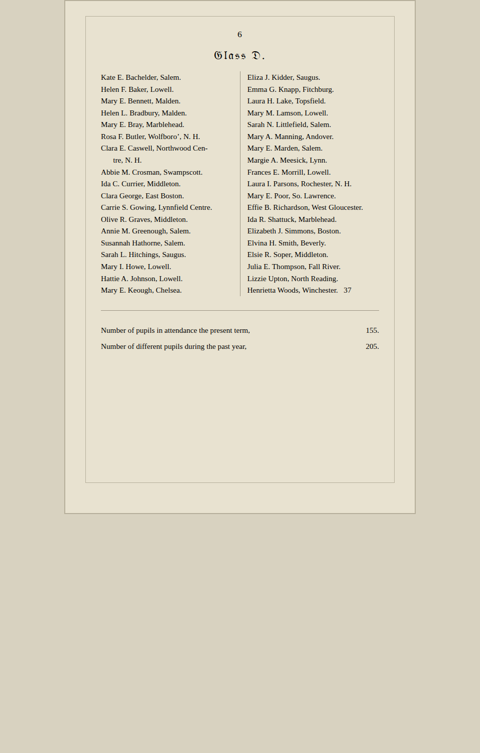6
𝔊𝔩𝔞𝔰𝔰 𝔇.
Kate E. Bachelder, Salem.
Helen F. Baker, Lowell.
Mary E. Bennett, Malden.
Helen L. Bradbury, Malden.
Mary E. Bray, Marblehead.
Rosa F. Butler, Wolfboro’, N. H.
Clara E. Caswell, Northwood Cen-
tre, N. H.
Abbie M. Crosman, Swampscott.
Ida C. Currier, Middleton.
Clara George, East Boston.
Carrie S. Gowing, Lynnfield Centre.
Olive R. Graves, Middleton.
Annie M. Greenough, Salem.
Susannah Hathorne, Salem.
Sarah L. Hitchings, Saugus.
Mary I. Howe, Lowell.
Hattie A. Johnson, Lowell.
Mary E. Keough, Chelsea.
Eliza J. Kidder, Saugus.
Emma G. Knapp, Fitchburg.
Laura H. Lake, Topsfield.
Mary M. Lamson, Lowell.
Sarah N. Littlefield, Salem.
Mary A. Manning, Andover.
Mary E. Marden, Salem.
Margie A. Meesick, Lynn.
Frances E. Morrill, Lowell.
Laura I. Parsons, Rochester, N. H.
Mary E. Poor, So. Lawrence.
Effie B. Richardson, West Gloucester.
Ida R. Shattuck, Marblehead.
Elizabeth J. Simmons, Boston.
Elvina H. Smith, Beverly.
Elsie R. Soper, Middleton.
Julia E. Thompson, Fall River.
Lizzie Upton, North Reading.
Henrietta Woods, Winchester. 37
Number of pupils in attendance the present term,155.
Number of different pupils during the past year,205.